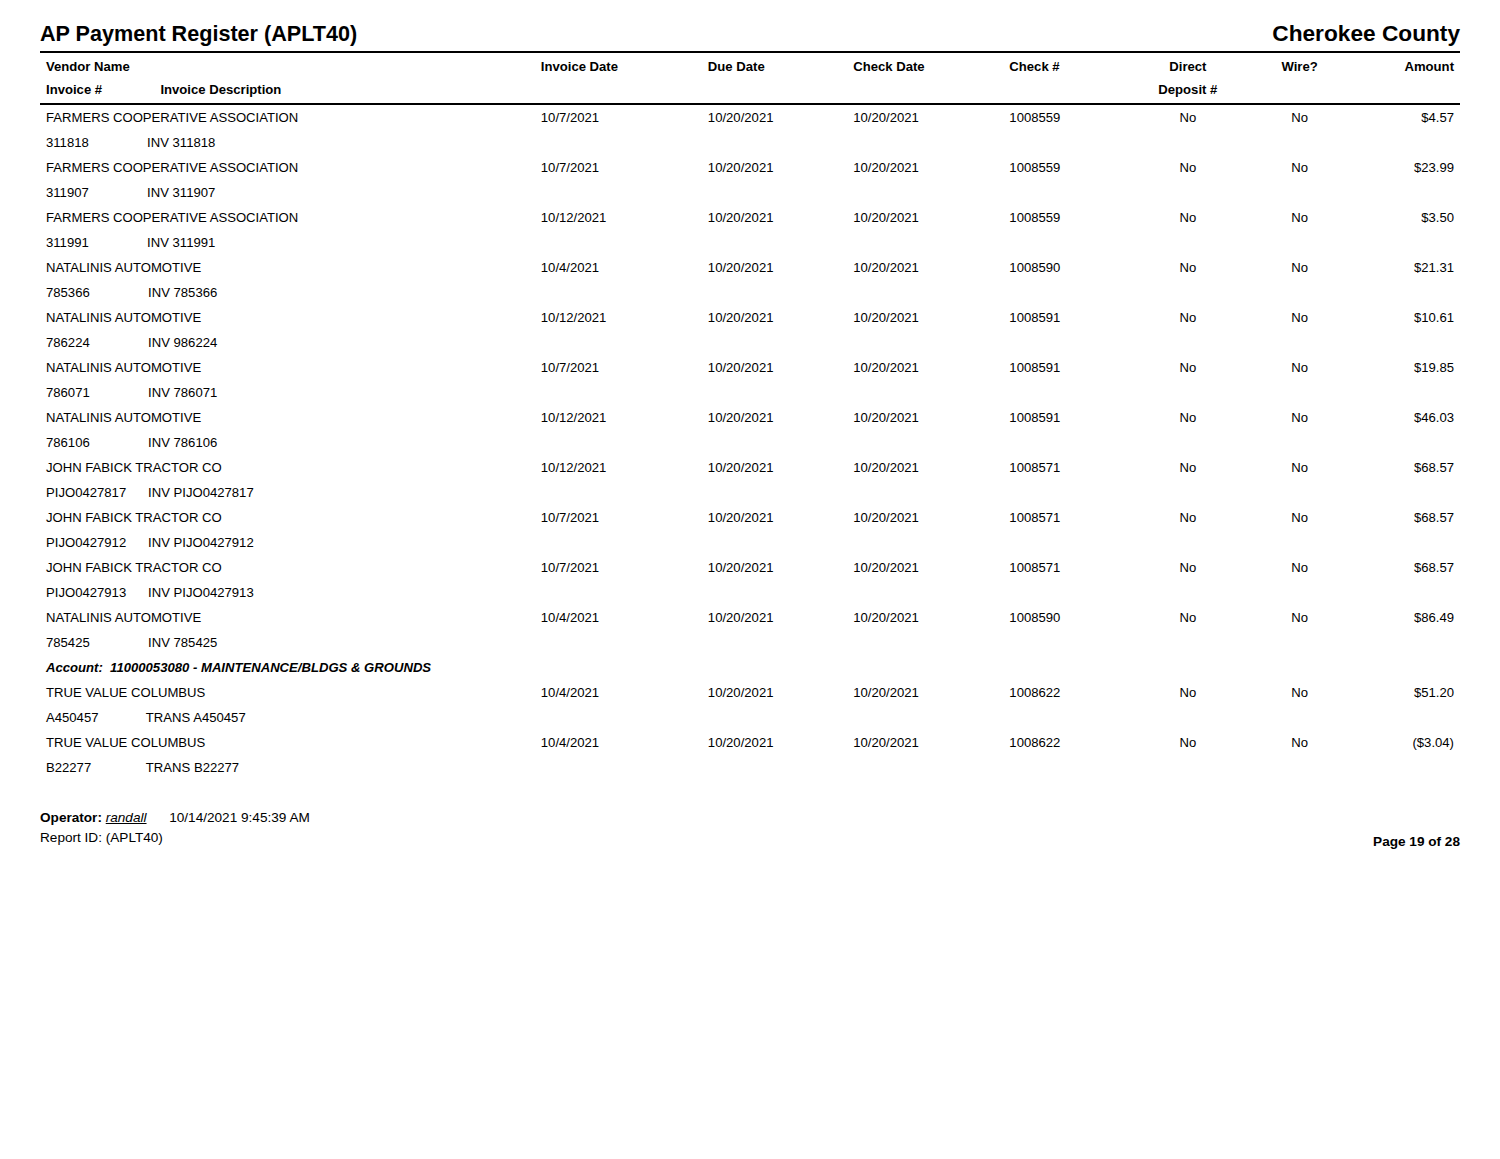AP Payment Register (APLT40)
Cherokee County
| Vendor Name | Invoice Date | Due Date | Check Date | Check # | Direct | Wire? | Amount |
| --- | --- | --- | --- | --- | --- | --- | --- |
| Invoice # Invoice Description | | | | | Deposit # | | |
| FARMERS COOPERATIVE ASSOCIATION | 10/7/2021 | 10/20/2021 | 10/20/2021 | 1008559 | No | No | $4.57 |
| 311818 INV 311818 | |
| FARMERS COOPERATIVE ASSOCIATION | 10/7/2021 | 10/20/2021 | 10/20/2021 | 1008559 | No | No | $23.99 |
| 311907 INV 311907 | |
| FARMERS COOPERATIVE ASSOCIATION | 10/12/2021 | 10/20/2021 | 10/20/2021 | 1008559 | No | No | $3.50 |
| 311991 INV 311991 | |
| NATALINIS AUTOMOTIVE | 10/4/2021 | 10/20/2021 | 10/20/2021 | 1008590 | No | No | $21.31 |
| 785366 INV 785366 | |
| NATALINIS AUTOMOTIVE | 10/12/2021 | 10/20/2021 | 10/20/2021 | 1008591 | No | No | $10.61 |
| 786224 INV 986224 | |
| NATALINIS AUTOMOTIVE | 10/7/2021 | 10/20/2021 | 10/20/2021 | 1008591 | No | No | $19.85 |
| 786071 INV 786071 | |
| NATALINIS AUTOMOTIVE | 10/12/2021 | 10/20/2021 | 10/20/2021 | 1008591 | No | No | $46.03 |
| 786106 INV 786106 | |
| JOHN FABICK TRACTOR CO | 10/12/2021 | 10/20/2021 | 10/20/2021 | 1008571 | No | No | $68.57 |
| PIJO0427817 INV PIJO0427817 | |
| JOHN FABICK TRACTOR CO | 10/7/2021 | 10/20/2021 | 10/20/2021 | 1008571 | No | No | $68.57 |
| PIJO0427912 INV PIJO0427912 | |
| JOHN FABICK TRACTOR CO | 10/7/2021 | 10/20/2021 | 10/20/2021 | 1008571 | No | No | $68.57 |
| PIJO0427913 INV PIJO0427913 | |
| NATALINIS AUTOMOTIVE | 10/4/2021 | 10/20/2021 | 10/20/2021 | 1008590 | No | No | $86.49 |
| 785425 INV 785425 | |
| Account: 11000053080 - MAINTENANCE/BLDGS & GROUNDS |
| TRUE VALUE COLUMBUS | 10/4/2021 | 10/20/2021 | 10/20/2021 | 1008622 | No | No | $51.20 |
| A450457 TRANS A450457 | |
| TRUE VALUE COLUMBUS | 10/4/2021 | 10/20/2021 | 10/20/2021 | 1008622 | No | No | ($3.04) |
| B22277 TRANS B22277 | |
Operator: randall 10/14/2021 9:45:39 AM
Report ID: (APLT40)
Page 19 of 28